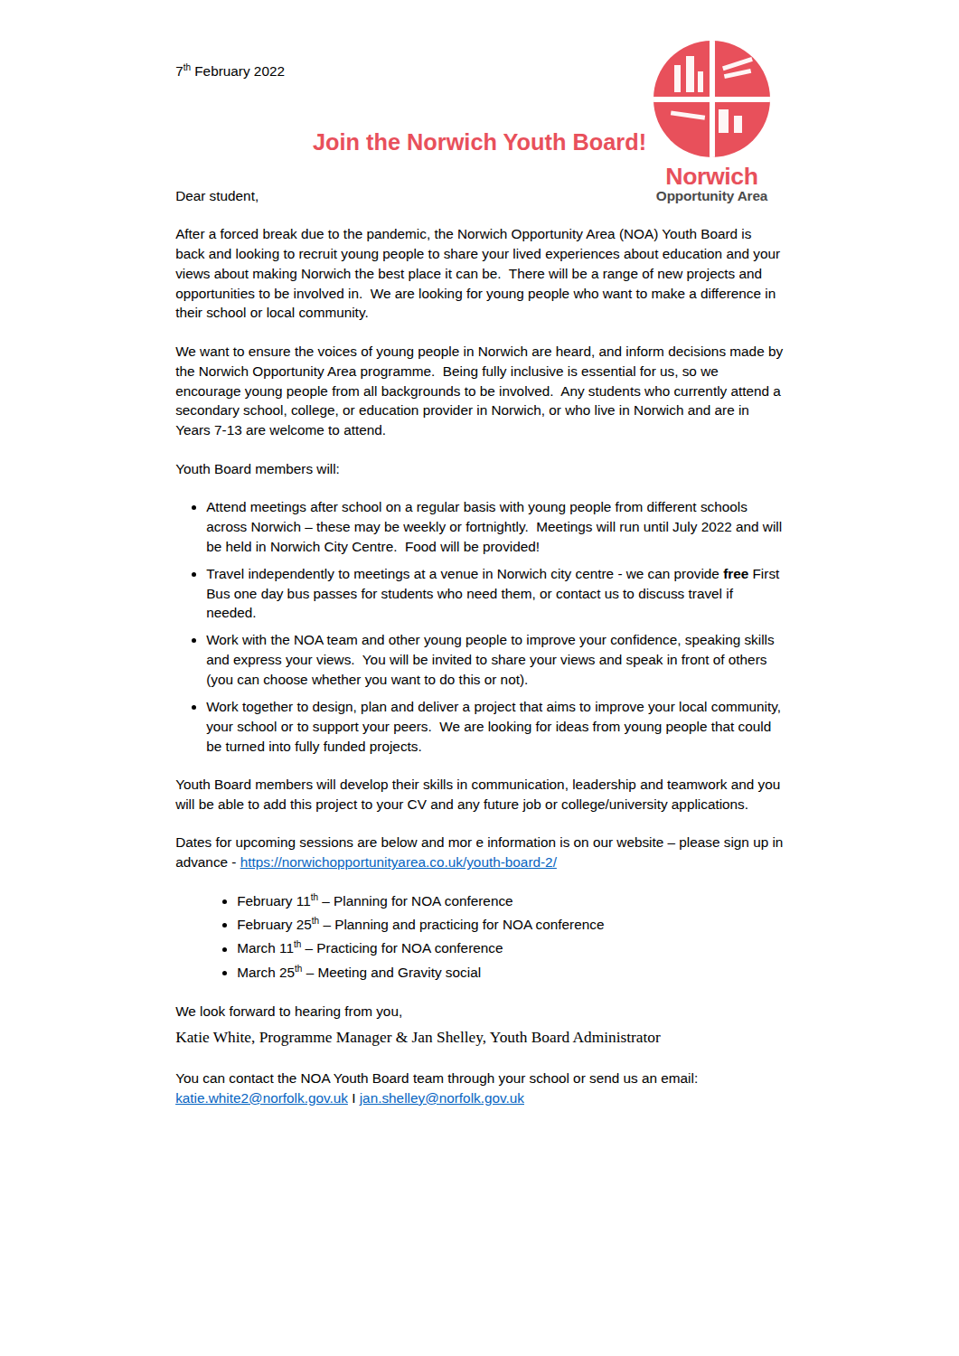Norwich
Opportunity Area
7th February 2022
Join the Norwich Youth Board!
Dear student,
After a forced break due to the pandemic, the Norwich Opportunity Area (NOA) Youth Board is back and looking to recruit young people to share your lived experiences about education and your views about making Norwich the best place it can be. There will be a range of new projects and opportunities to be involved in. We are looking for young people who want to make a difference in their school or local community.
We want to ensure the voices of young people in Norwich are heard, and inform decisions made by the Norwich Opportunity Area programme. Being fully inclusive is essential for us, so we encourage young people from all backgrounds to be involved. Any students who currently attend a secondary school, college, or education provider in Norwich, or who live in Norwich and are in Years 7-13 are welcome to attend.
Youth Board members will:
Attend meetings after school on a regular basis with young people from different schools across Norwich – these may be weekly or fortnightly. Meetings will run until July 2022 and will be held in Norwich City Centre. Food will be provided!
Travel independently to meetings at a venue in Norwich city centre - we can provide free First Bus one day bus passes for students who need them, or contact us to discuss travel if needed.
Work with the NOA team and other young people to improve your confidence, speaking skills and express your views. You will be invited to share your views and speak in front of others (you can choose whether you want to do this or not).
Work together to design, plan and deliver a project that aims to improve your local community, your school or to support your peers. We are looking for ideas from young people that could be turned into fully funded projects.
Youth Board members will develop their skills in communication, leadership and teamwork and you will be able to add this project to your CV and any future job or college/university applications.
Dates for upcoming sessions are below and mor e information is on our website – please sign up in advance - https://norwichopportunityarea.co.uk/youth-board-2/
February 11th – Planning for NOA conference
February 25th – Planning and practicing for NOA conference
March 11th – Practicing for NOA conference
March 25th – Meeting and Gravity social
We look forward to hearing from you,
Katie White, Programme Manager & Jan Shelley, Youth Board Administrator
You can contact the NOA Youth Board team through your school or send us an email:
katie.white2@norfolk.gov.uk I jan.shelley@norfolk.gov.uk